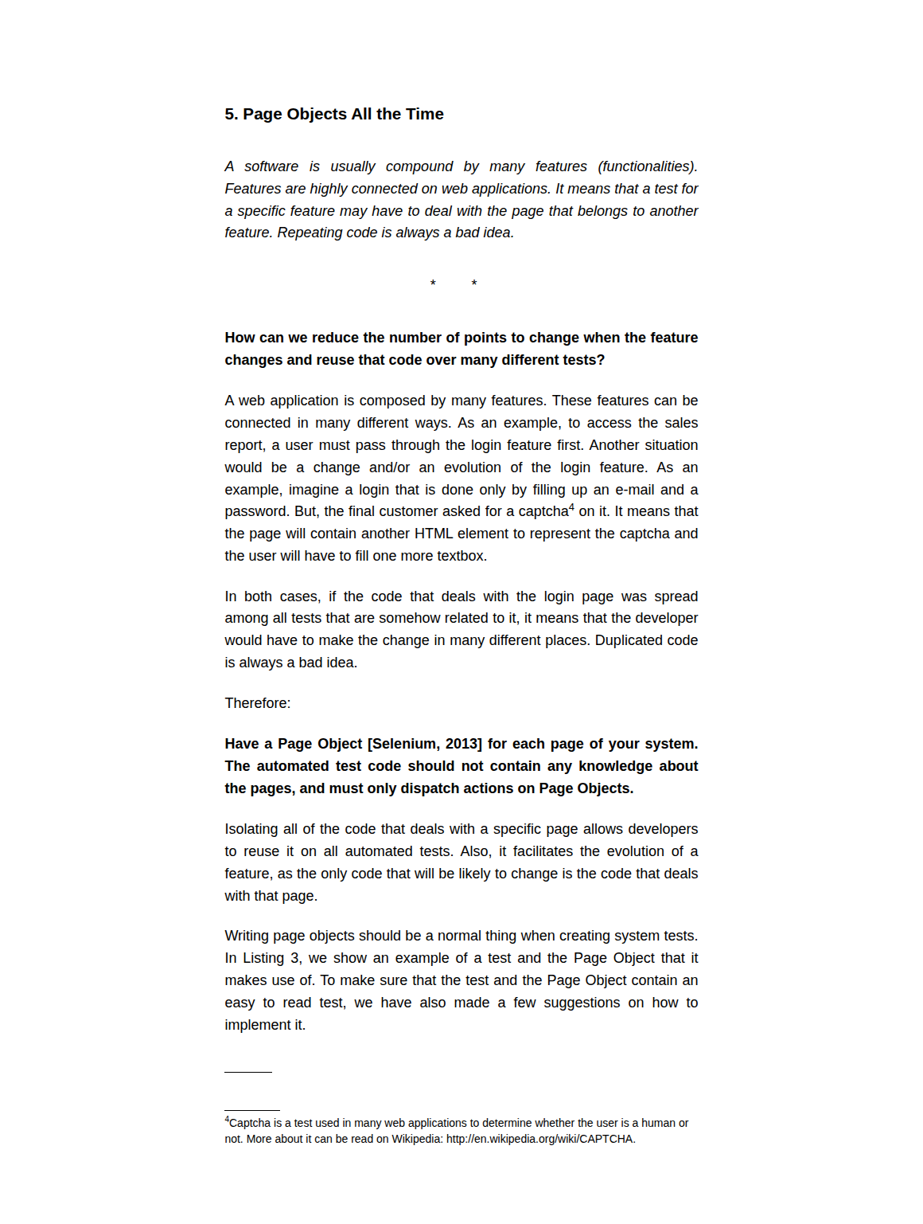5. Page Objects All the Time
A software is usually compound by many features (functionalities). Features are highly connected on web applications. It means that a test for a specific feature may have to deal with the page that belongs to another feature. Repeating code is always a bad idea.
* *
How can we reduce the number of points to change when the feature changes and reuse that code over many different tests?
A web application is composed by many features. These features can be connected in many different ways. As an example, to access the sales report, a user must pass through the login feature first. Another situation would be a change and/or an evolution of the login feature. As an example, imagine a login that is done only by filling up an e-mail and a password. But, the final customer asked for a captcha4 on it. It means that the page will contain another HTML element to represent the captcha and the user will have to fill one more textbox.
In both cases, if the code that deals with the login page was spread among all tests that are somehow related to it, it means that the developer would have to make the change in many different places. Duplicated code is always a bad idea.
Therefore:
Have a Page Object [Selenium, 2013] for each page of your system. The automated test code should not contain any knowledge about the pages, and must only dispatch actions on Page Objects.
Isolating all of the code that deals with a specific page allows developers to reuse it on all automated tests. Also, it facilitates the evolution of a feature, as the only code that will be likely to change is the code that deals with that page.
Writing page objects should be a normal thing when creating system tests. In Listing 3, we show an example of a test and the Page Object that it makes use of. To make sure that the test and the Page Object contain an easy to read test, we have also made a few suggestions on how to implement it.
4Captcha is a test used in many web applications to determine whether the user is a human or not. More about it can be read on Wikipedia: http://en.wikipedia.org/wiki/CAPTCHA.